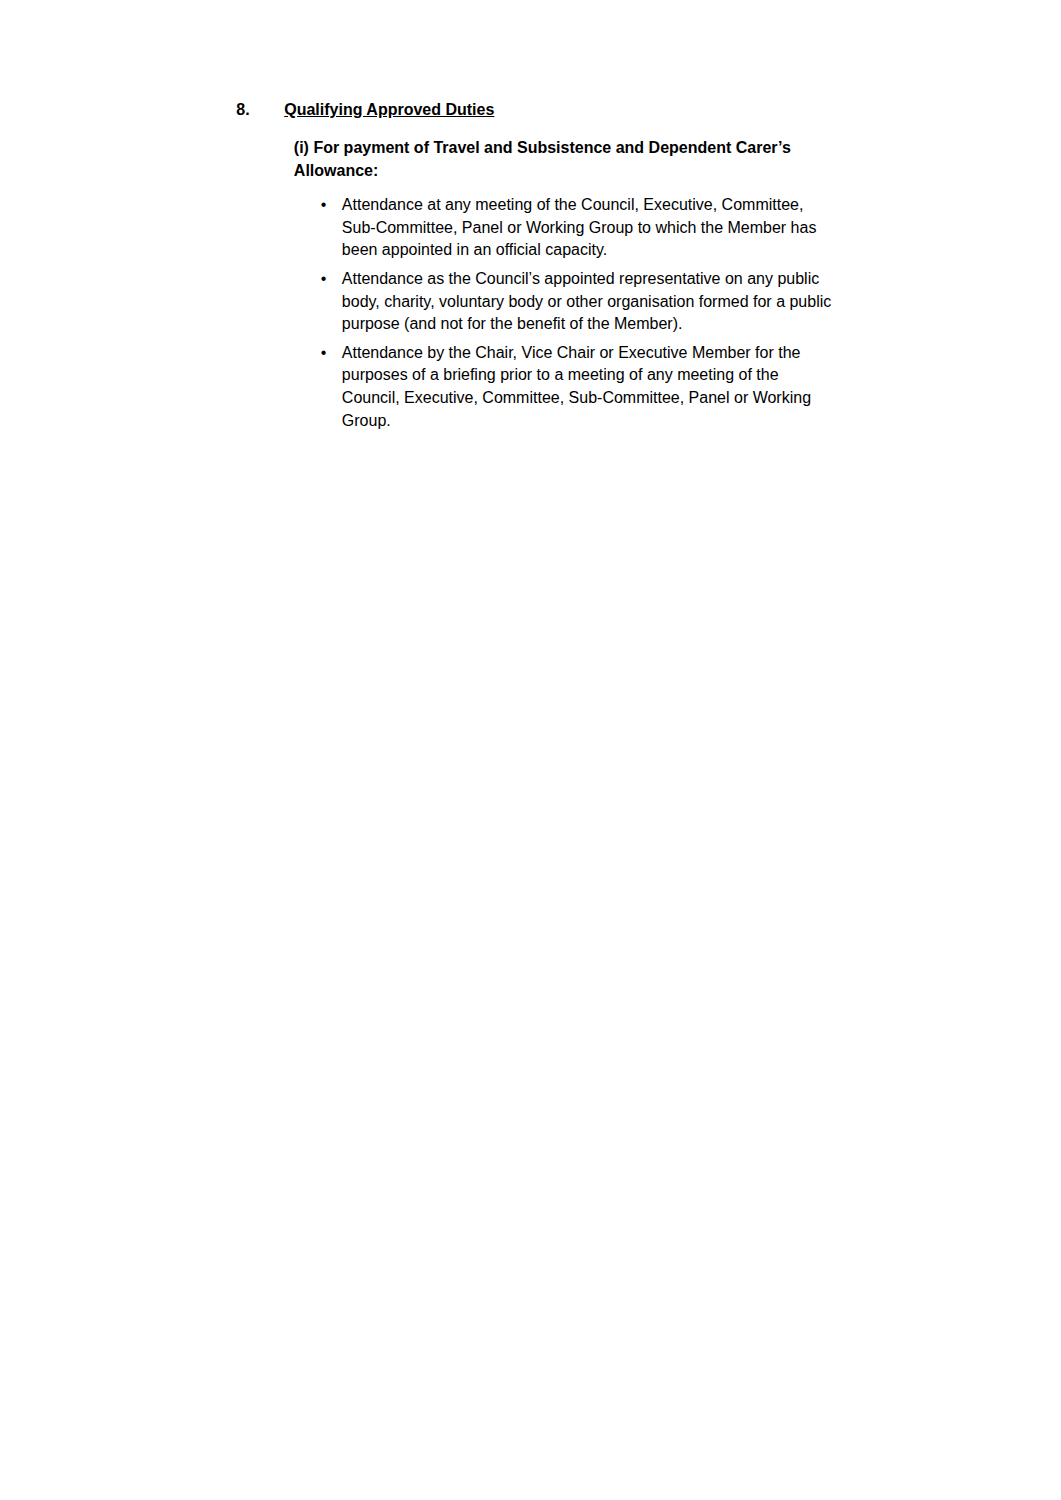8.
Qualifying Approved Duties
(i) For payment of Travel and Subsistence and Dependent Carer’s
Allowance:
Attendance at any meeting of the Council, Executive, Committee, Sub-Committee, Panel or Working Group to which the Member has been appointed in an official capacity.
Attendance as the Council’s appointed representative on any public body, charity, voluntary body or other organisation formed for a public purpose (and not for the benefit of the Member).
Attendance by the Chair, Vice Chair or Executive Member for the purposes of a briefing prior to a meeting of any meeting of the Council, Executive, Committee, Sub-Committee, Panel or Working Group.